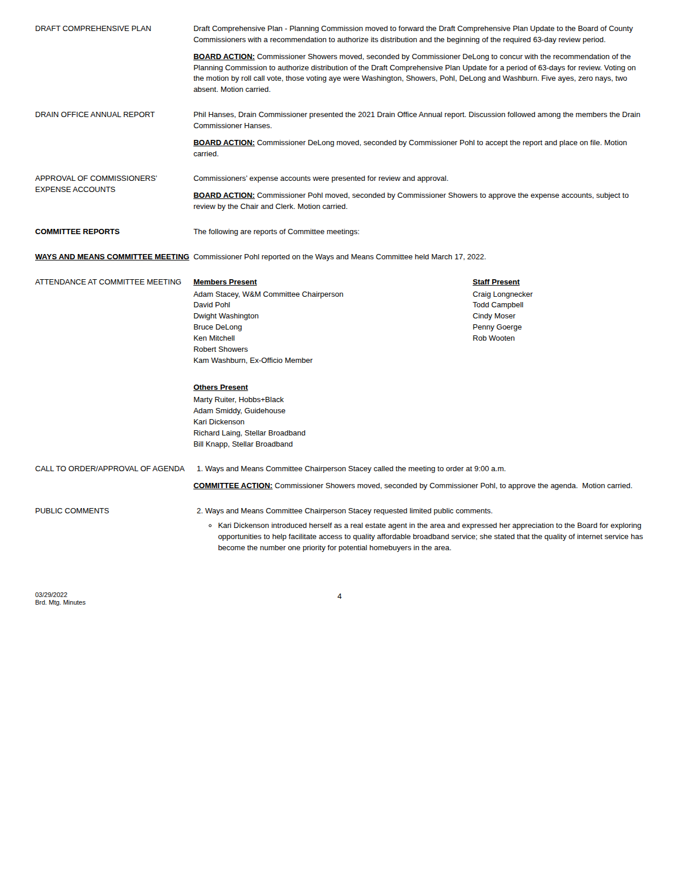| Draft Comprehensive Plan | Draft Comprehensive Plan - Planning Commission moved to forward the Draft Comprehensive Plan Update to the Board of County Commissioners with a recommendation to authorize its distribution and the beginning of the required 63-day review period. BOARD ACTION: Commissioner Showers moved, seconded by Commissioner DeLong to concur with the recommendation of the Planning Commission to authorize distribution of the Draft Comprehensive Plan Update for a period of 63-days for review. Voting on the motion by roll call vote, those voting aye were Washington, Showers, Pohl, DeLong and Washburn. Five ayes, zero nays, two absent. Motion carried. |
| Drain Office Annual Report | Phil Hanses, Drain Commissioner presented the 2021 Drain Office Annual report. Discussion followed among the members the Drain Commissioner Hanses. BOARD ACTION: Commissioner DeLong moved, seconded by Commissioner Pohl to accept the report and place on file. Motion carried. |
| Approval of Commissioners’ Expense Accounts | Commissioners’ expense accounts were presented for review and approval. BOARD ACTION: Commissioner Pohl moved, seconded by Commissioner Showers to approve the expense accounts, subject to review by the Chair and Clerk. Motion carried. |
| Committee Reports | The following are reports of Committee meetings: |
| Ways and Means Committee Meeting | Commissioner Pohl reported on the Ways and Means Committee held March 17, 2022. |
| Attendance at Committee Meeting | / Members Present Adam Stacey, W&M Committee Chairperson David Pohl Dwight Washington Bruce DeLong Ken Mitchell Robert Showers Kam Washburn, Ex-Officio Member / Staff Present Craig Longnecker Todd Campbell Cindy Moser Penny Goerge Rob Wooten / Others Present Marty Ruiter, Hobbs+Black Adam Smiddy, Guidehouse Kari Dickenson Richard Laing, Stellar Broadband Bill Knapp, Stellar Broadband |
| Call to Order/Approval of Agenda | Ways and Means Committee Chairperson Stacey called the meeting to order at 9:00 a.m. COMMITTEE ACTION: Commissioner Showers moved, seconded by Commissioner Pohl, to approve the agenda. Motion carried. |
| Public Comments | Ways and Means Committee Chairperson Stacey requested limited public comments. Kari Dickenson introduced herself as a real estate agent in the area and expressed her appreciation to the Board for exploring opportunities to help facilitate access to quality affordable broadband service; she stated that the quality of internet service has become the number one priority for potential homebuyers in the area. |
03/29/2022
Brd. Mtg. Minutes
4